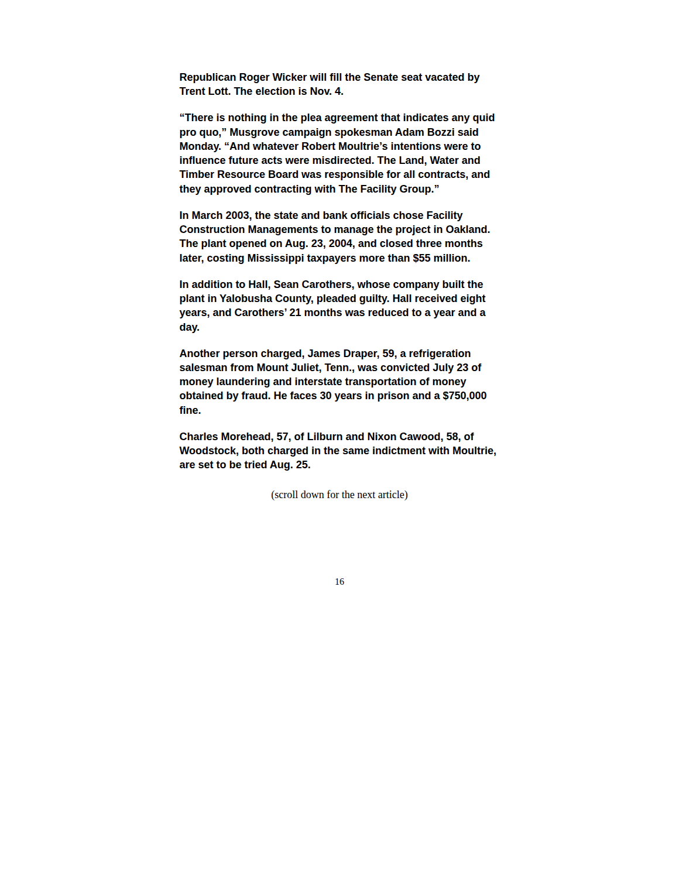Republican Roger Wicker will fill the Senate seat vacated by Trent Lott. The election is Nov. 4.
“There is nothing in the plea agreement that indicates any quid pro quo,” Musgrove campaign spokesman Adam Bozzi said Monday. “And whatever Robert Moultrie’s intentions were to influence future acts were misdirected. The Land, Water and Timber Resource Board was responsible for all contracts, and they approved contracting with The Facility Group.”
In March 2003, the state and bank officials chose Facility Construction Managements to manage the project in Oakland. The plant opened on Aug. 23, 2004, and closed three months later, costing Mississippi taxpayers more than $55 million.
In addition to Hall, Sean Carothers, whose company built the plant in Yalobusha County, pleaded guilty. Hall received eight years, and Carothers’ 21 months was reduced to a year and a day.
Another person charged, James Draper, 59, a refrigeration salesman from Mount Juliet, Tenn., was convicted July 23 of money laundering and interstate transportation of money obtained by fraud. He faces 30 years in prison and a $750,000 fine.
Charles Morehead, 57, of Lilburn and Nixon Cawood, 58, of Woodstock, both charged in the same indictment with Moultrie, are set to be tried Aug. 25.
(scroll down for the next article)
16